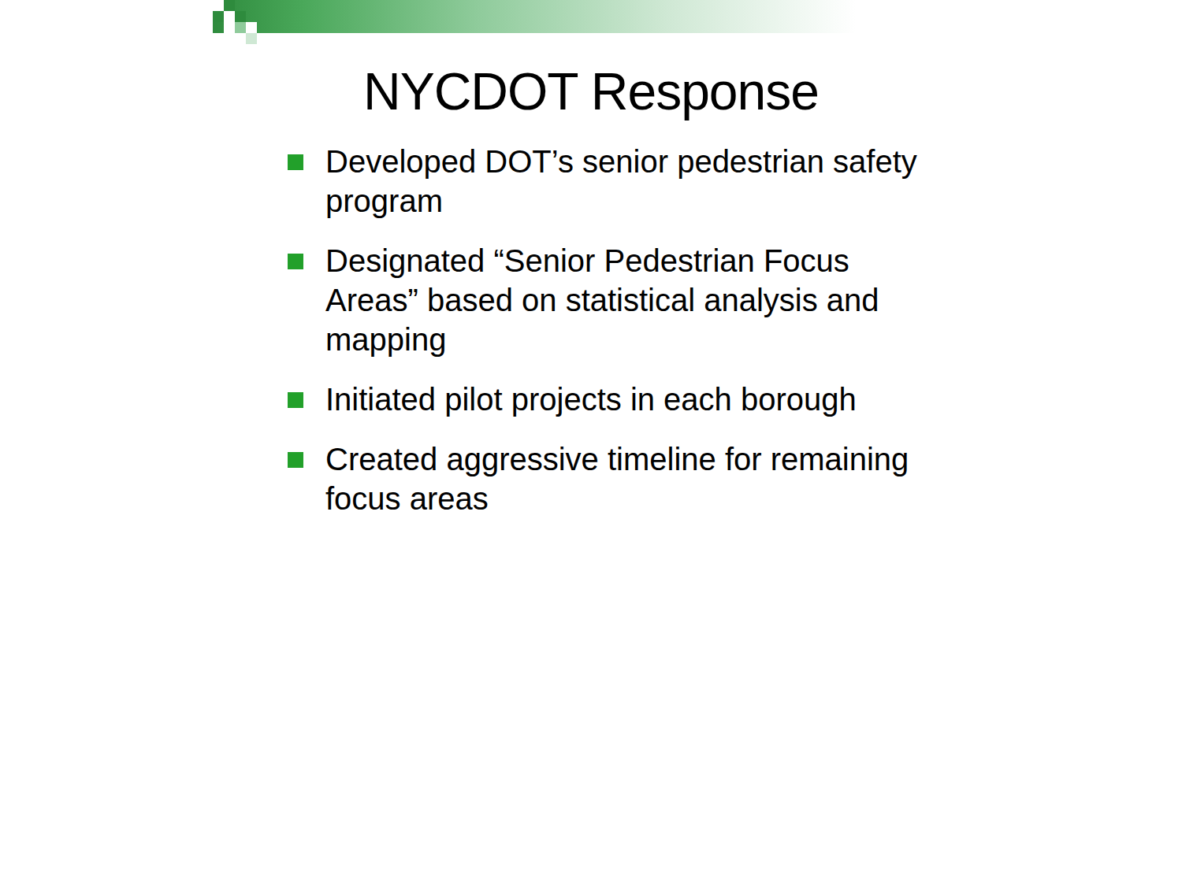NYCDOT Response
Developed DOT’s senior pedestrian safety program
Designated “Senior Pedestrian Focus Areas” based on statistical analysis and mapping
Initiated pilot projects in each borough
Created aggressive timeline for remaining focus areas